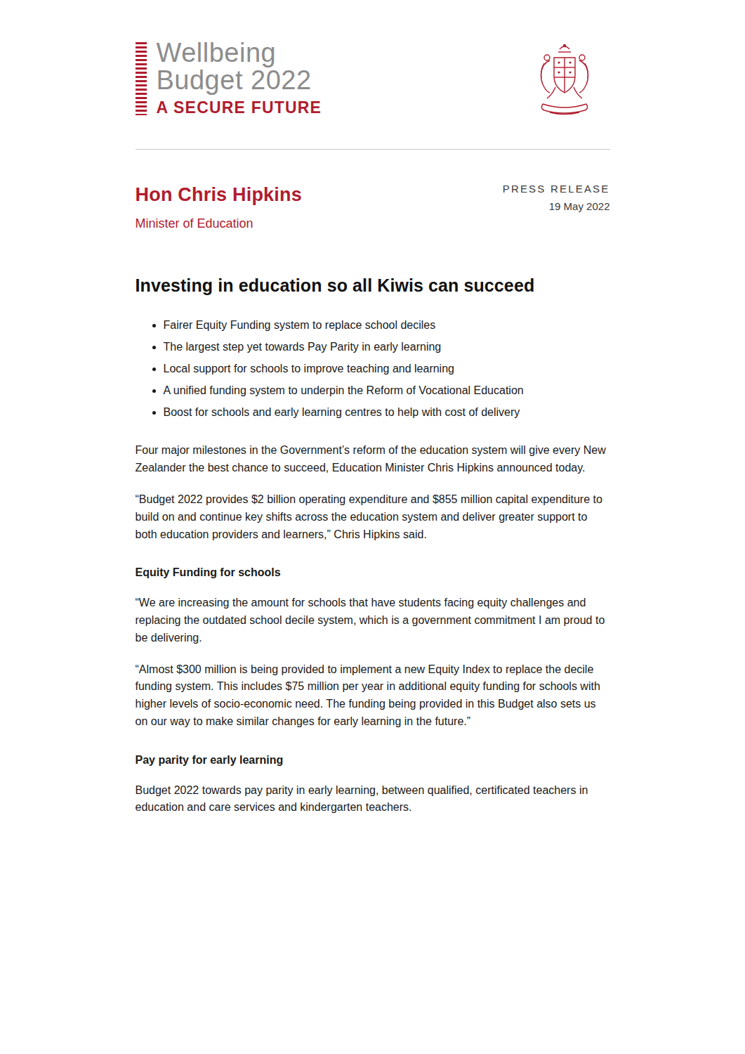Wellbeing Budget 2022 A SECURE FUTURE
Hon Chris Hipkins
Minister of Education
PRESS RELEASE
19 May 2022
Investing in education so all Kiwis can succeed
Fairer Equity Funding system to replace school deciles
The largest step yet towards Pay Parity in early learning
Local support for schools to improve teaching and learning
A unified funding system to underpin the Reform of Vocational Education
Boost for schools and early learning centres to help with cost of delivery
Four major milestones in the Government’s reform of the education system will give every New Zealander the best chance to succeed, Education Minister Chris Hipkins announced today.
“Budget 2022 provides $2 billion operating expenditure and $855 million capital expenditure to build on and continue key shifts across the education system and deliver greater support to both education providers and learners,” Chris Hipkins said.
Equity Funding for schools
“We are increasing the amount for schools that have students facing equity challenges and replacing the outdated school decile system, which is a government commitment I am proud to be delivering.
“Almost $300 million is being provided to implement a new Equity Index to replace the decile funding system. This includes $75 million per year in additional equity funding for schools with higher levels of socio-economic need. The funding being provided in this Budget also sets us on our way to make similar changes for early learning in the future.”
Pay parity for early learning
Budget 2022 towards pay parity in early learning, between qualified, certificated teachers in education and care services and kindergarten teachers.